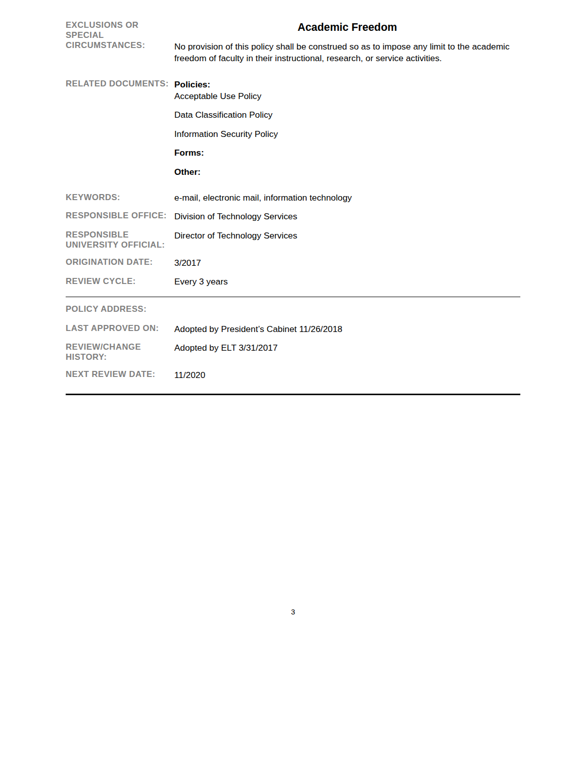| Exclusions or Special Circumstances: | Academic Freedom No provision of this policy shall be construed so as to impose any limit to the academic freedom of faculty in their instructional, research, or service activities. |
| Related Documents: | Policies: Acceptable Use Policy Data Classification Policy Information Security Policy Forms: Other: |
| Keywords: | e-mail, electronic mail, information technology |
| Responsible Office: | Division of Technology Services |
| Responsible University Official: | Director of Technology Services |
| Origination Date: | 3/2017 |
| Review Cycle: | Every 3 years |
| Policy Address: | |
| Last Approved On: | Adopted by President’s Cabinet 11/26/2018 |
| Review/Change History: | Adopted by ELT 3/31/2017 |
| Next Review Date: | 11/2020 |
3